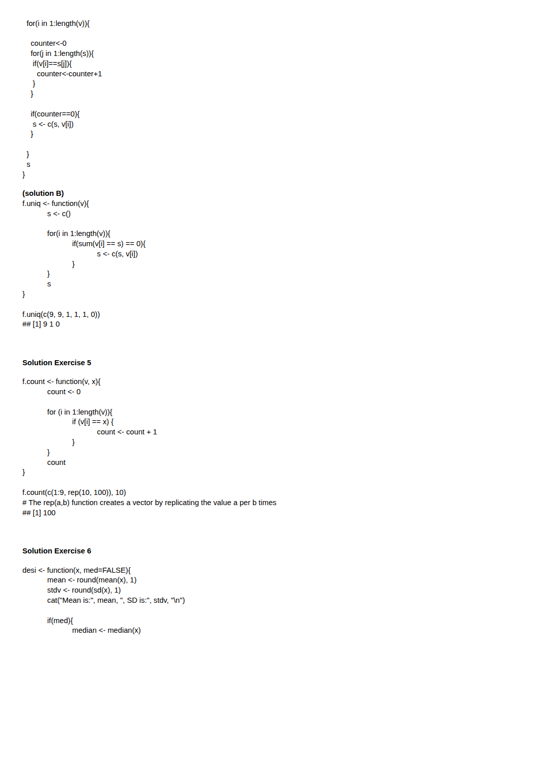for(i in 1:length(v)){

    counter<-0
    for(j in 1:length(s)){
     if(v[i]==s[j]){
       counter<-counter+1
     }
    }

    if(counter==0){
     s <- c(s, v[i])
    }

  }
  s
}
(solution B)
f.uniq <- function(v){
            s <- c()

            for(i in 1:length(v)){
                        if(sum(v[i] == s) == 0){
                                    s <- c(s, v[i])
                        }
            }
            s
}

f.uniq(c(9, 9, 1, 1, 1, 0))
## [1] 9 1 0
Solution Exercise 5
f.count <- function(v, x){
            count <- 0

            for (i in 1:length(v)){
                        if (v[i] == x) {
                                    count <- count + 1
                        }
            }
            count
}

f.count(c(1:9, rep(10, 100)), 10)
# The rep(a,b) function creates a vector by replicating the value a per b times
## [1] 100
Solution Exercise 6
desi <- function(x, med=FALSE){
            mean <- round(mean(x), 1)
            stdv <- round(sd(x), 1)
            cat("Mean is:", mean, ", SD is:", stdv, "\n")

            if(med){
                        median <- median(x)